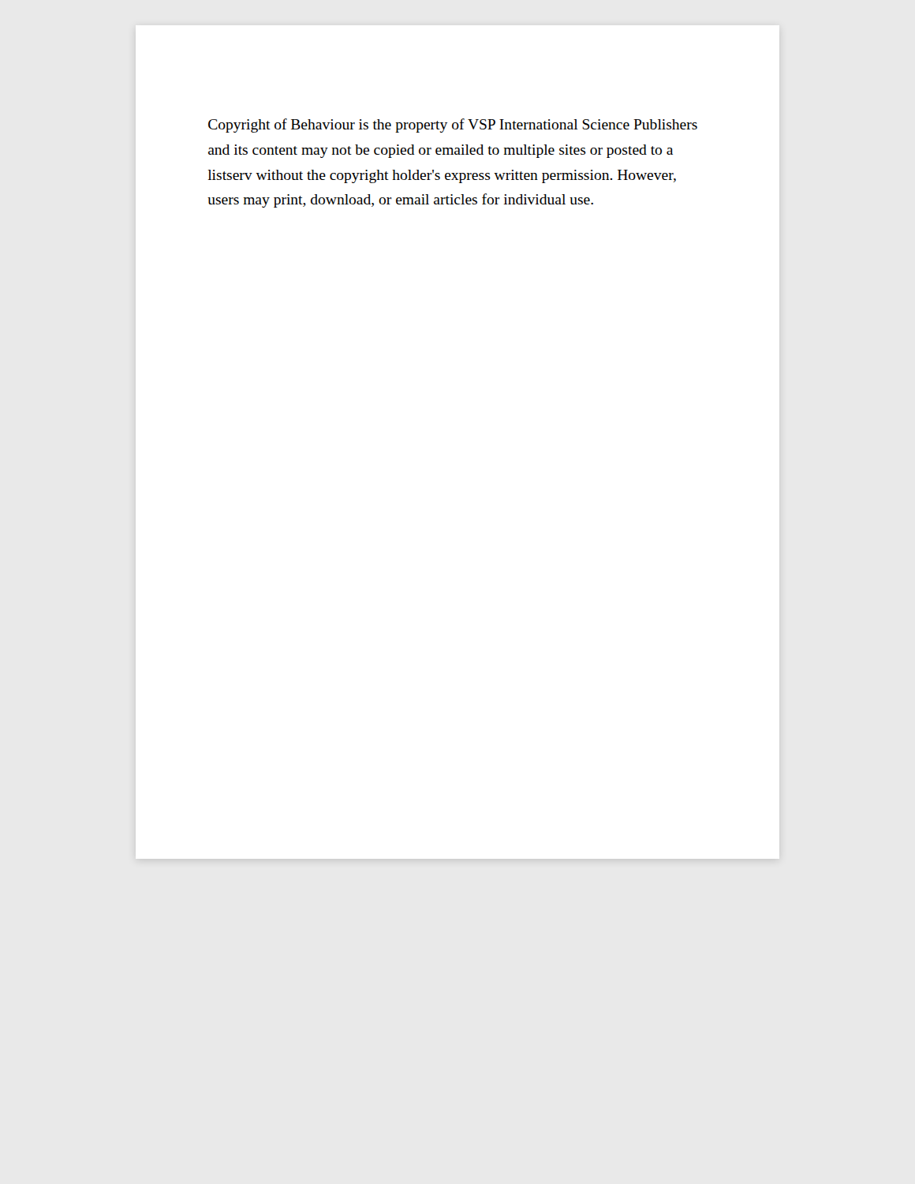Copyright of Behaviour is the property of VSP International Science Publishers and its content may not be copied or emailed to multiple sites or posted to a listserv without the copyright holder's express written permission. However, users may print, download, or email articles for individual use.